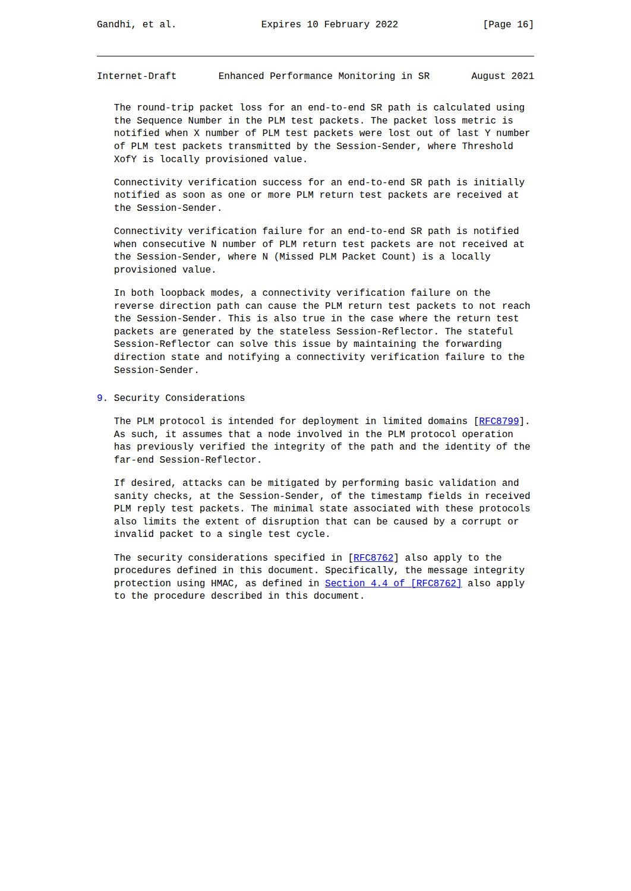Gandhi, et al. Expires 10 February 2022 [Page 16]
Internet-Draft Enhanced Performance Monitoring in SR August 2021
The round-trip packet loss for an end-to-end SR path is calculated using the Sequence Number in the PLM test packets. The packet loss metric is notified when X number of PLM test packets were lost out of last Y number of PLM test packets transmitted by the Session-Sender, where Threshold XofY is locally provisioned value.
Connectivity verification success for an end-to-end SR path is initially notified as soon as one or more PLM return test packets are received at the Session-Sender.
Connectivity verification failure for an end-to-end SR path is notified when consecutive N number of PLM return test packets are not received at the Session-Sender, where N (Missed PLM Packet Count) is a locally provisioned value.
In both loopback modes, a connectivity verification failure on the reverse direction path can cause the PLM return test packets to not reach the Session-Sender. This is also true in the case where the return test packets are generated by the stateless Session-Reflector. The stateful Session-Reflector can solve this issue by maintaining the forwarding direction state and notifying a connectivity verification failure to the Session-Sender.
9. Security Considerations
The PLM protocol is intended for deployment in limited domains [RFC8799]. As such, it assumes that a node involved in the PLM protocol operation has previously verified the integrity of the path and the identity of the far-end Session-Reflector.
If desired, attacks can be mitigated by performing basic validation and sanity checks, at the Session-Sender, of the timestamp fields in received PLM reply test packets. The minimal state associated with these protocols also limits the extent of disruption that can be caused by a corrupt or invalid packet to a single test cycle.
The security considerations specified in [RFC8762] also apply to the procedures defined in this document. Specifically, the message integrity protection using HMAC, as defined in Section 4.4 of [RFC8762] also apply to the procedure described in this document.